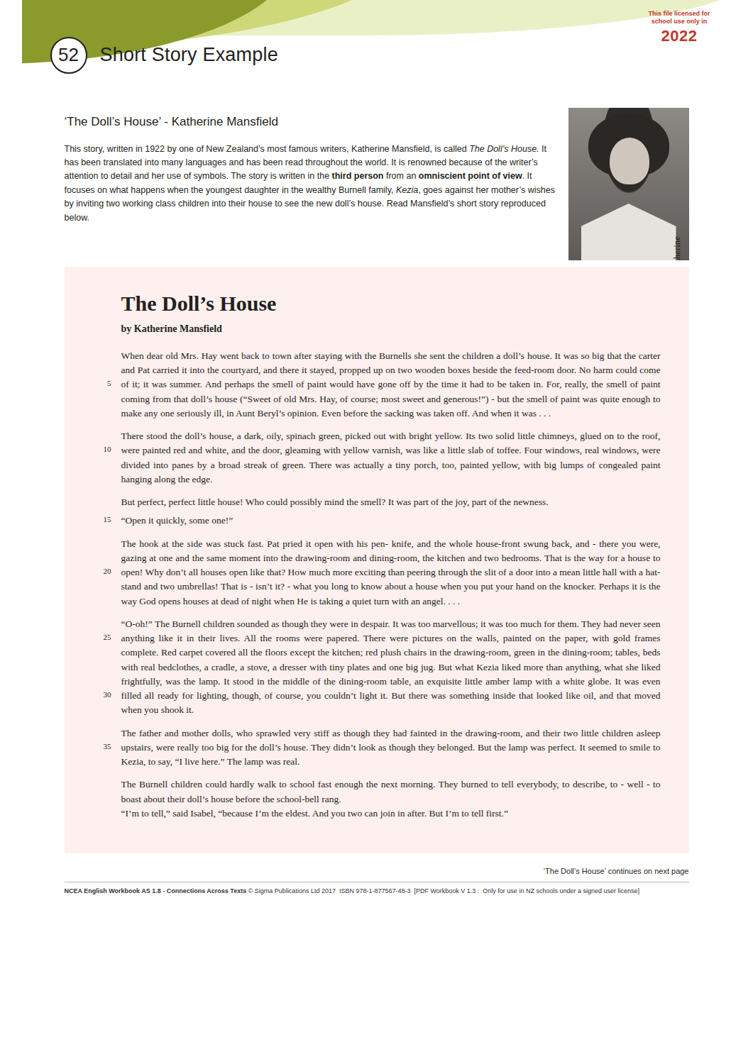This file licensed for
school use only in 2022
52
Short Story Example
‘The Doll’s House’ - Katherine Mansfield
This story, written in 1922 by one of New Zealand’s most famous writers, Katherine Mansfield, is called The Doll’s House. It has been translated into many languages and has been read throughout the world. It is renowned because of the writer’s attention to detail and her use of symbols. The story is written in the third person from an omniscient point of view. It focuses on what happens when the youngest daughter in the wealthy Burnell family, Kezia, goes against her mother’s wishes by inviting two working class children into their house to see the new doll’s house. Read Mansfield’s short story reproduced below.
Katherine
The Doll’s House
by Katherine Mansfield
When dear old Mrs. Hay went back to town after staying with the Burnells she sent the children a doll’s house. It was so big that the carter and Pat carried it into the courtyard, and there it stayed, propped up on two wooden boxes beside the feed-room door. No harm could come of it; it was summer. And perhaps the smell of paint would have gone off by the time it had to be taken in. For, really, the smell of paint 5coming from that doll’s house (“Sweet of old Mrs. Hay, of course; most sweet and generous!”) - but the smell of paint was quite enough to make any one seriously ill, in Aunt Beryl’s opinion. Even before the sacking was taken off. And when it was . . .
There stood the doll’s house, a dark, oily, spinach green, picked out with bright yellow. Its two solid little chimneys, glued on to the roof, were painted red and white, and the door, gleaming with yellow varnish, 10was like a little slab of toffee. Four windows, real windows, were divided into panes by a broad streak of green. There was actually a tiny porch, too, painted yellow, with big lumps of congealed paint hanging along the edge.
But perfect, perfect little house! Who could possibly mind the smell? It was part of the joy, part of the newness.
15“Open it quickly, some one!”
The hook at the side was stuck fast. Pat pried it open with his pen- knife, and the whole house-front swung back, and - there you were, gazing at one and the same moment into the drawing-room and dining-room, the kitchen and two bedrooms. That is the way for a house to open! Why don’t all houses open like that? How much more exciting than peering through the slit of a door into a mean little hall 20with a hat-stand and two umbrellas! That is - isn’t it? - what you long to know about a house when you put your hand on the knocker. Perhaps it is the way God opens houses at dead of night when He is taking a quiet turn with an angel. . . .
“O-oh!” The Burnell children sounded as though they were in despair. It was too marvellous; it was too much for them. They had never seen anything like it in their lives. All the rooms were papered. There 25were pictures on the walls, painted on the paper, with gold frames complete. Red carpet covered all the floors except the kitchen; red plush chairs in the drawing-room, green in the dining-room; tables, beds with real bedclothes, a cradle, a stove, a dresser with tiny plates and one big jug. But what Kezia liked more than anything, what she liked frightfully, was the lamp. It stood in the middle of the dining-room table, an exquisite little amber lamp with a white globe. It was even filled all ready for lighting, though, 30of course, you couldn’t light it. But there was something inside that looked like oil, and that moved when you shook it.
The father and mother dolls, who sprawled very stiff as though they had fainted in the drawing-room, and their two little children asleep upstairs, were really too big for the doll’s house. They didn’t look as 35though they belonged. But the lamp was perfect. It seemed to smile to Kezia, to say, “I live here.” The lamp was real.
The Burnell children could hardly walk to school fast enough the next morning. They burned to tell everybody, to describe, to - well - to boast about their doll’s house before the school-bell rang.
“I’m to tell,” said Isabel, “because I’m the eldest. And you two can join in after. But I’m to tell first.”
‘The Doll’s House’ continues on next page
NCEA English Workbook AS 1.8 - Connections Across Texts © Sigma Publications Ltd 2017 ISBN 978-1-877567-48-3 [PDF Workbook V 1.3 : Only for use in NZ schools under a signed user license]